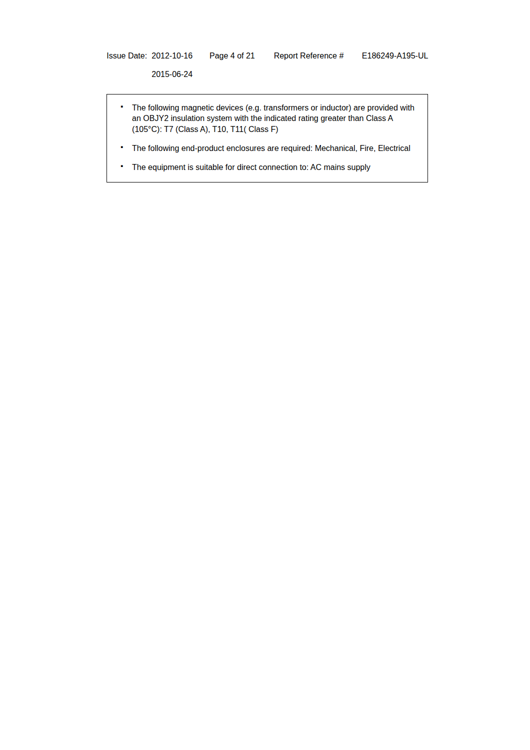| Issue Date: | 2012-10-16 2015-06-24 | Page 4 of 21 | Report Reference # | E186249-A195-UL |
The following magnetic devices (e.g. transformers or inductor) are provided with an OBJY2 insulation system with the indicated rating greater than Class A (105°C): T7 (Class A), T10, T11( Class F)
The following end-product enclosures are required: Mechanical, Fire, Electrical
The equipment is suitable for direct connection to: AC mains supply